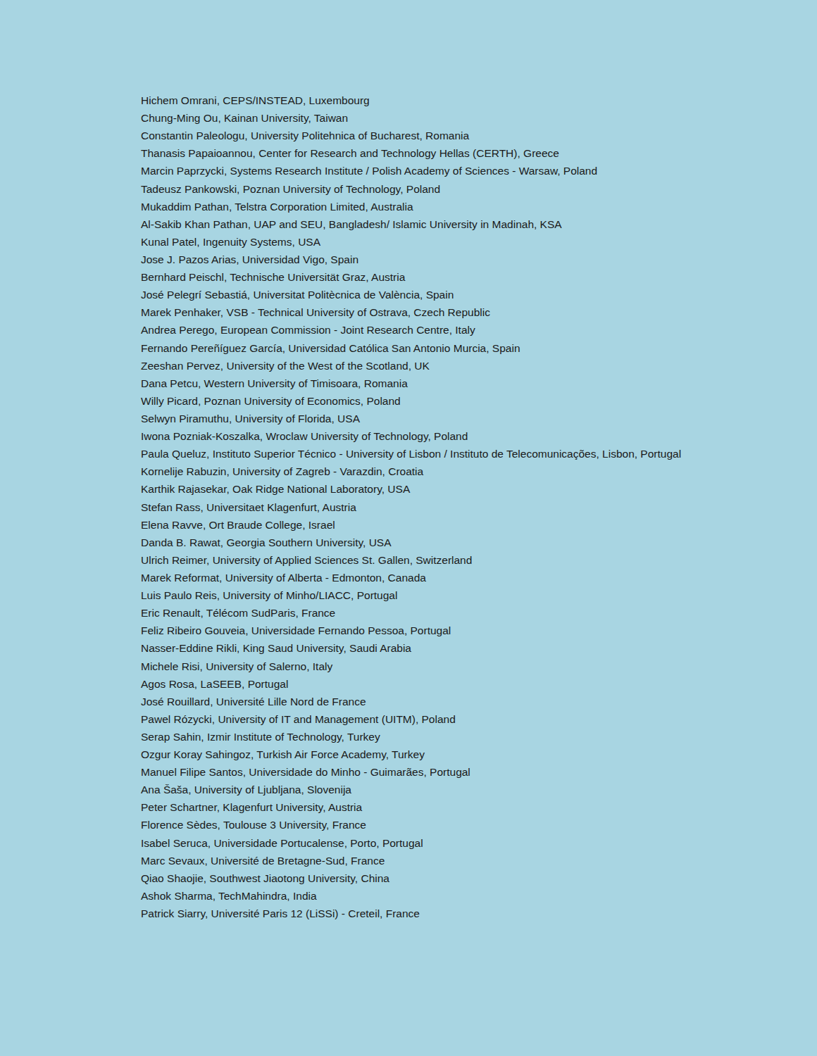Hichem Omrani, CEPS/INSTEAD, Luxembourg
Chung-Ming Ou, Kainan University, Taiwan
Constantin Paleologu, University Politehnica of Bucharest, Romania
Thanasis Papaioannou, Center for Research and Technology Hellas (CERTH), Greece
Marcin Paprzycki, Systems Research Institute / Polish Academy of Sciences - Warsaw, Poland
Tadeusz Pankowski, Poznan University of Technology, Poland
Mukaddim Pathan, Telstra Corporation Limited, Australia
Al-Sakib Khan Pathan, UAP and SEU, Bangladesh/ Islamic University in Madinah, KSA
Kunal Patel, Ingenuity Systems, USA
Jose J. Pazos Arias, Universidad Vigo, Spain
Bernhard Peischl, Technische Universität Graz, Austria
José Pelegrí Sebastiá, Universitat Politècnica de València, Spain
Marek Penhaker, VSB - Technical University of Ostrava, Czech Republic
Andrea Perego, European Commission - Joint Research Centre, Italy
Fernando Pereñíguez García, Universidad Católica San Antonio Murcia, Spain
Zeeshan Pervez, University of the West of the Scotland, UK
Dana Petcu, Western University of Timisoara, Romania
Willy Picard, Poznan University of Economics, Poland
Selwyn Piramuthu, University of Florida, USA
Iwona Pozniak-Koszalka, Wroclaw University of Technology, Poland
Paula Queluz, Instituto Superior Técnico - University of Lisbon / Instituto de Telecomunicações, Lisbon, Portugal
Kornelije Rabuzin, University of Zagreb - Varazdin, Croatia
Karthik Rajasekar, Oak Ridge National Laboratory, USA
Stefan Rass, Universitaet Klagenfurt, Austria
Elena Ravve, Ort Braude College, Israel
Danda B. Rawat, Georgia Southern University, USA
Ulrich Reimer, University of Applied Sciences St. Gallen, Switzerland
Marek Reformat, University of Alberta - Edmonton, Canada
Luis Paulo Reis, University of Minho/LIACC, Portugal
Eric Renault, Télécom SudParis, France
Feliz Ribeiro Gouveia, Universidade Fernando Pessoa, Portugal
Nasser-Eddine Rikli, King Saud University, Saudi Arabia
Michele Risi, University of Salerno, Italy
Agos Rosa, LaSEEB, Portugal
José Rouillard, Université Lille Nord de France
Pawel Rózycki, University of IT and Management (UITM), Poland
Serap Sahin, Izmir Institute of Technology, Turkey
Ozgur Koray Sahingoz, Turkish Air Force Academy, Turkey
Manuel Filipe Santos, Universidade do Minho - Guimarães, Portugal
Ana Šaša, University of Ljubljana, Slovenija
Peter Schartner, Klagenfurt University, Austria
Florence Sèdes, Toulouse 3 University, France
Isabel Seruca, Universidade Portucalense, Porto, Portugal
Marc Sevaux, Université de Bretagne-Sud, France
Qiao Shaojie, Southwest Jiaotong University, China
Ashok Sharma, TechMahindra, India
Patrick Siarry, Université Paris 12 (LiSSi) - Creteil, France